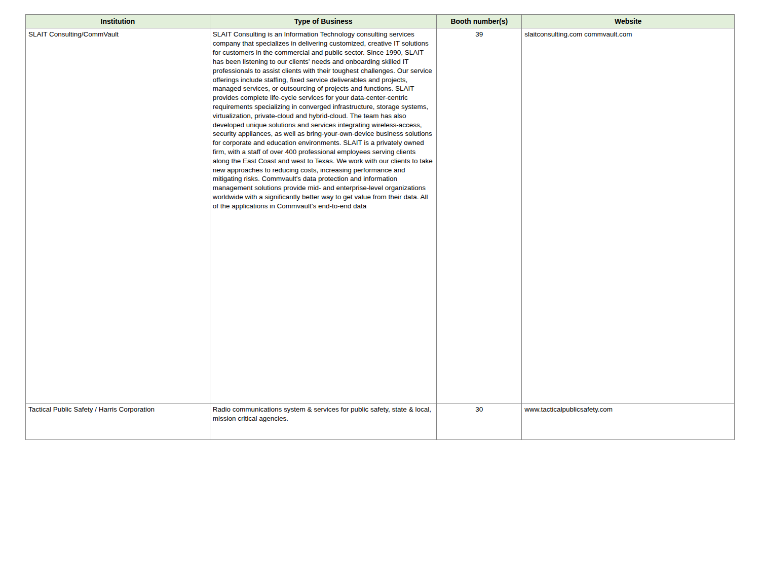| Institution | Type of Business | Booth number(s) | Website |
| --- | --- | --- | --- |
| SLAIT Consulting/CommVault | SLAIT Consulting is an Information Technology consulting services company that specializes in delivering customized, creative IT solutions for customers in the commercial and public sector. Since 1990, SLAIT has been listening to our clients' needs and onboarding skilled IT professionals to assist clients with their toughest challenges. Our service offerings include staffing, fixed service deliverables and projects, managed services, or outsourcing of projects and functions. SLAIT provides complete life-cycle services for your data-center-centric requirements specializing in converged infrastructure, storage systems, virtualization, private-cloud and hybrid-cloud. The team has also developed unique solutions and services integrating wireless-access, security appliances, as well as bring-your-own-device business solutions for corporate and education environments. SLAIT is a privately owned firm, with a staff of over 400 professional employees serving clients along the East Coast and west to Texas. We work with our clients to take new approaches to reducing costs, increasing performance and mitigating risks. Commvault's data protection and information management solutions provide mid- and enterprise-level organizations worldwide with a significantly better way to get value from their data. All of the applications in Commvault's end-to-end data | 39 | slaitconsulting.com commvault.com |
| Tactical Public Safety / Harris Corporation | Radio communications system & services for public safety, state & local, mission critical agencies. | 30 | www.tacticalpublicsafety.com |